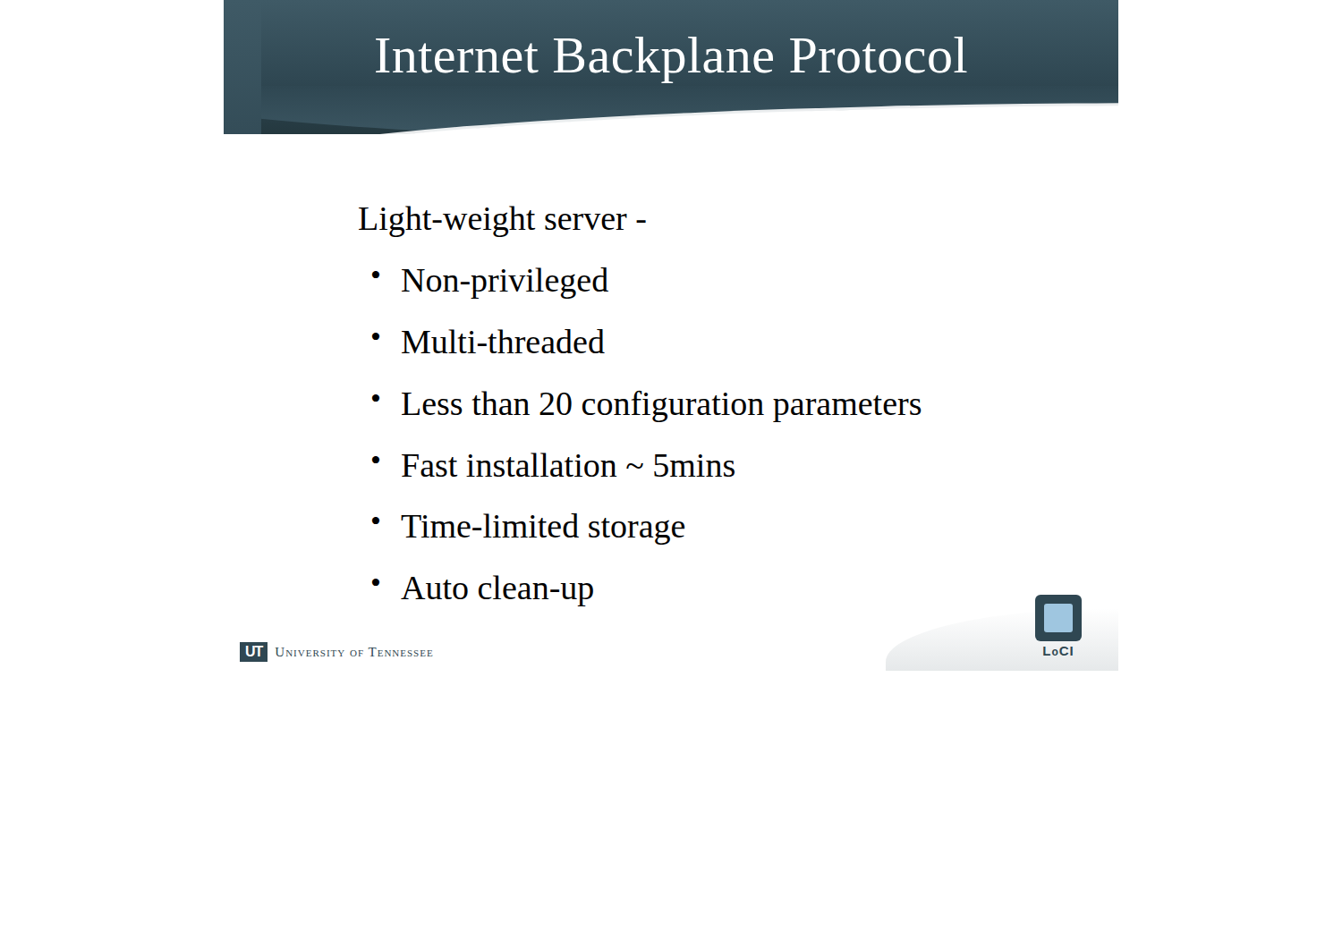Internet Backplane Protocol
Light-weight server -
Non-privileged
Multi-threaded
Less than 20 configuration parameters
Fast installation ~ 5mins
Time-limited storage
Auto clean-up
UT University of Tennessee
Lo CI